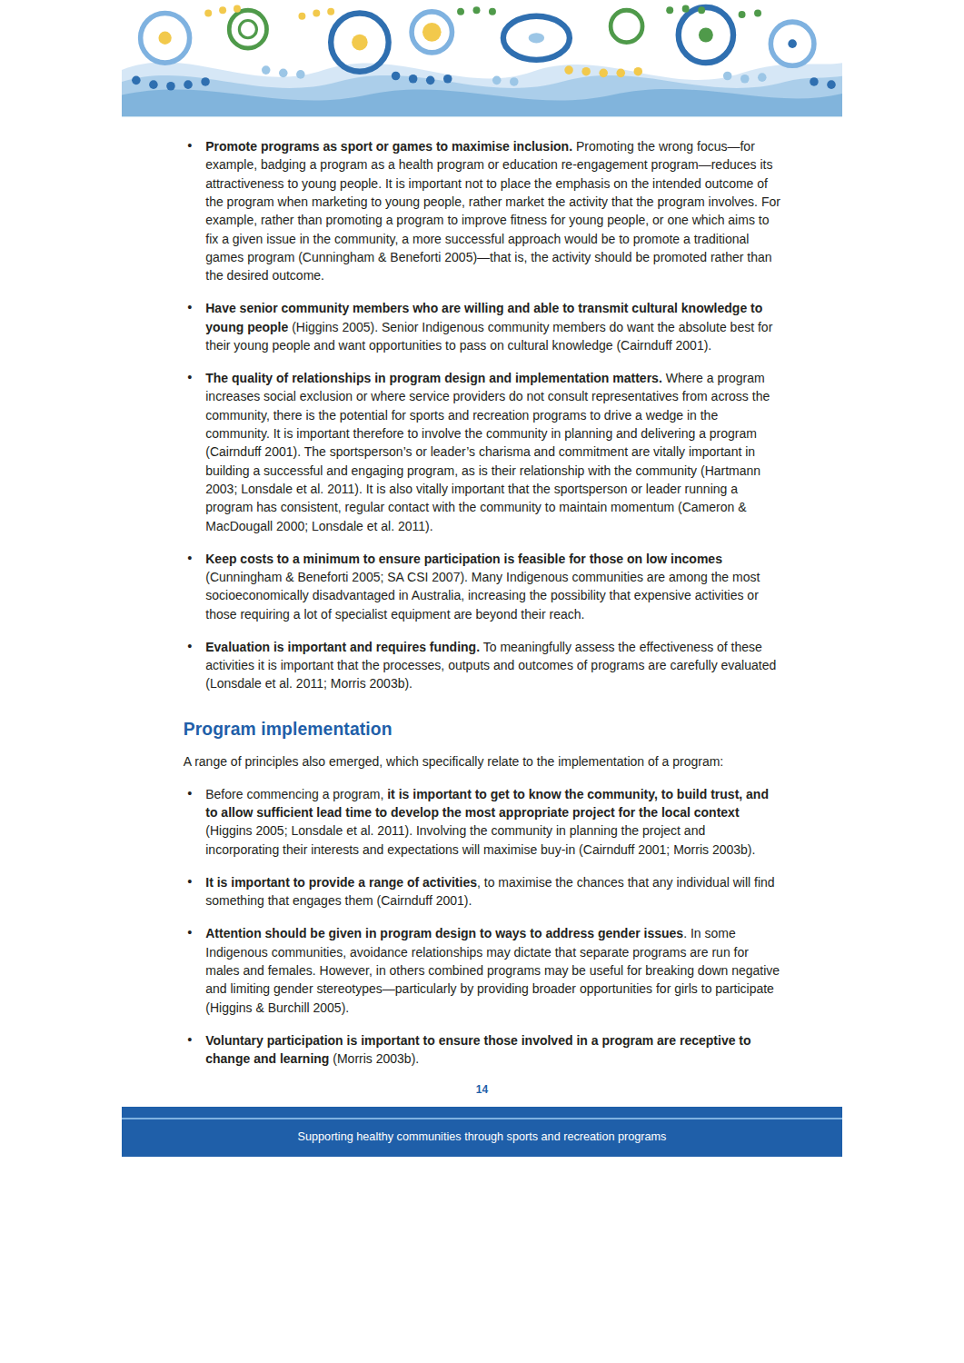Promote programs as sport or games to maximise inclusion. Promoting the wrong focus—for example, badging a program as a health program or education re-engagement program—reduces its attractiveness to young people. It is important not to place the emphasis on the intended outcome of the program when marketing to young people, rather market the activity that the program involves. For example, rather than promoting a program to improve fitness for young people, or one which aims to fix a given issue in the community, a more successful approach would be to promote a traditional games program (Cunningham & Beneforti 2005)—that is, the activity should be promoted rather than the desired outcome.
Have senior community members who are willing and able to transmit cultural knowledge to young people (Higgins 2005). Senior Indigenous community members do want the absolute best for their young people and want opportunities to pass on cultural knowledge (Cairnduff 2001).
The quality of relationships in program design and implementation matters. Where a program increases social exclusion or where service providers do not consult representatives from across the community, there is the potential for sports and recreation programs to drive a wedge in the community. It is important therefore to involve the community in planning and delivering a program (Cairnduff 2001). The sportsperson’s or leader’s charisma and commitment are vitally important in building a successful and engaging program, as is their relationship with the community (Hartmann 2003; Lonsdale et al. 2011). It is also vitally important that the sportsperson or leader running a program has consistent, regular contact with the community to maintain momentum (Cameron & MacDougall 2000; Lonsdale et al. 2011).
Keep costs to a minimum to ensure participation is feasible for those on low incomes (Cunningham & Beneforti 2005; SA CSI 2007). Many Indigenous communities are among the most socioeconomically disadvantaged in Australia, increasing the possibility that expensive activities or those requiring a lot of specialist equipment are beyond their reach.
Evaluation is important and requires funding. To meaningfully assess the effectiveness of these activities it is important that the processes, outputs and outcomes of programs are carefully evaluated (Lonsdale et al. 2011; Morris 2003b).
Program implementation
A range of principles also emerged, which specifically relate to the implementation of a program:
Before commencing a program, it is important to get to know the community, to build trust, and to allow sufficient lead time to develop the most appropriate project for the local context (Higgins 2005; Lonsdale et al. 2011). Involving the community in planning the project and incorporating their interests and expectations will maximise buy-in (Cairnduff 2001; Morris 2003b).
It is important to provide a range of activities, to maximise the chances that any individual will find something that engages them (Cairnduff 2001).
Attention should be given in program design to ways to address gender issues. In some Indigenous communities, avoidance relationships may dictate that separate programs are run for males and females. However, in others combined programs may be useful for breaking down negative and limiting gender stereotypes—particularly by providing broader opportunities for girls to participate (Higgins & Burchill 2005).
Voluntary participation is important to ensure those involved in a program are receptive to change and learning (Morris 2003b).
14
Supporting healthy communities through sports and recreation programs